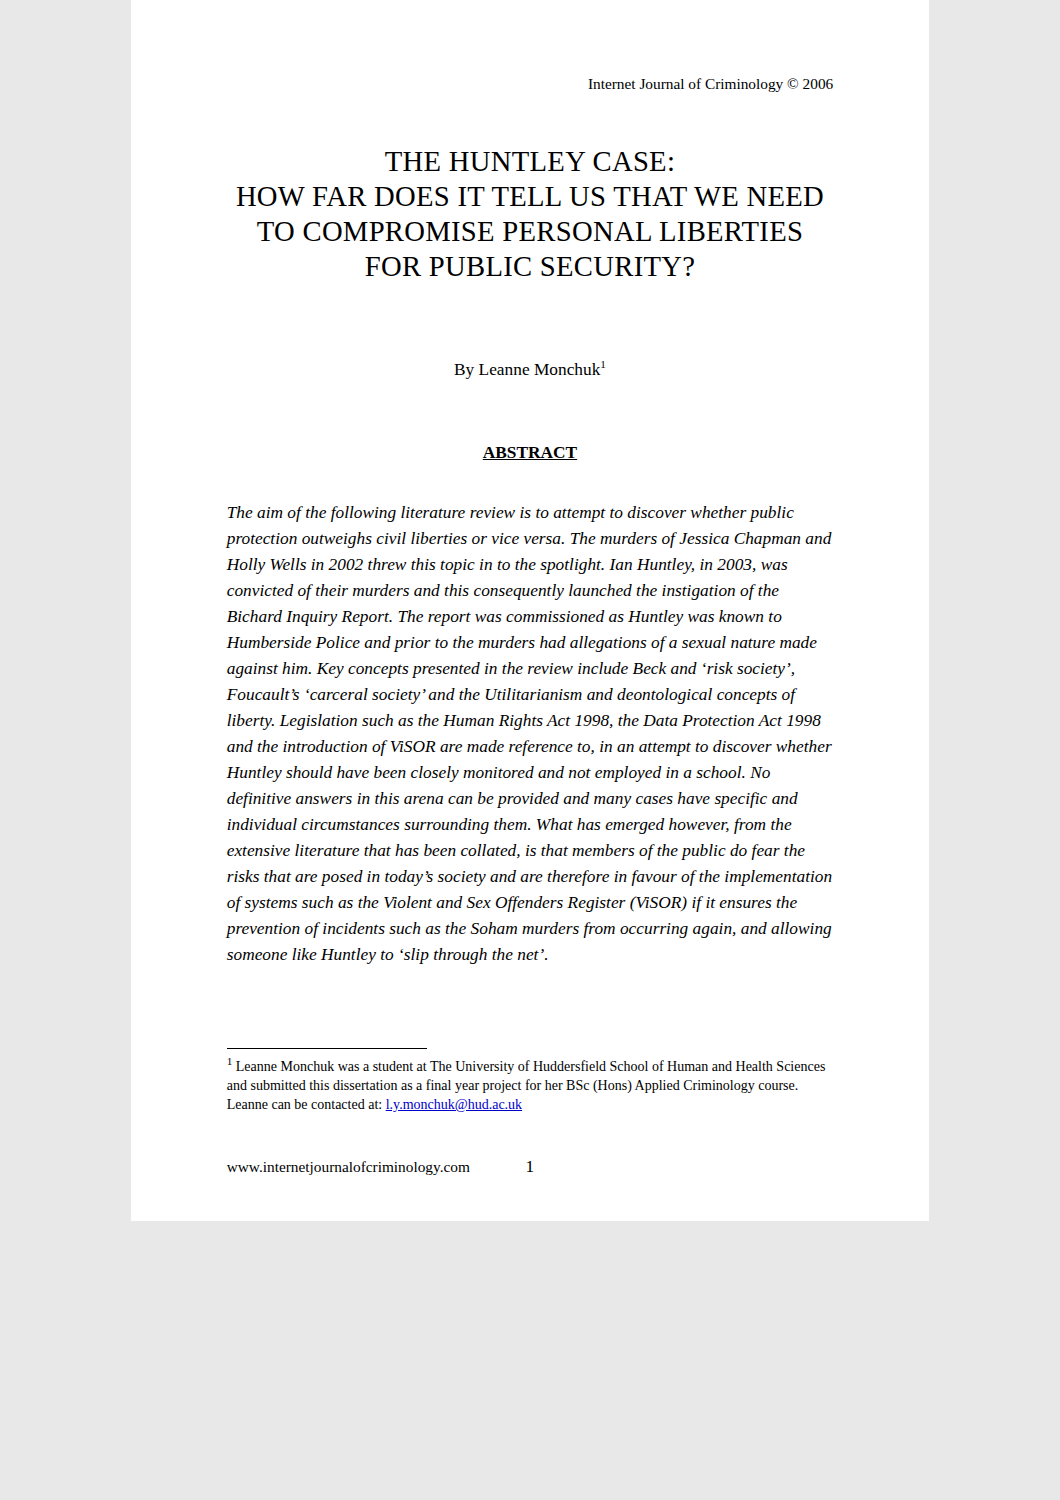Internet Journal of Criminology © 2006
THE HUNTLEY CASE:
HOW FAR DOES IT TELL US THAT WE NEED TO COMPROMISE PERSONAL LIBERTIES FOR PUBLIC SECURITY?
By Leanne Monchuk1
ABSTRACT
The aim of the following literature review is to attempt to discover whether public protection outweighs civil liberties or vice versa. The murders of Jessica Chapman and Holly Wells in 2002 threw this topic in to the spotlight. Ian Huntley, in 2003, was convicted of their murders and this consequently launched the instigation of the Bichard Inquiry Report. The report was commissioned as Huntley was known to Humberside Police and prior to the murders had allegations of a sexual nature made against him. Key concepts presented in the review include Beck and ‘risk society’, Foucault’s ‘carceral society’ and the Utilitarianism and deontological concepts of liberty. Legislation such as the Human Rights Act 1998, the Data Protection Act 1998 and the introduction of ViSOR are made reference to, in an attempt to discover whether Huntley should have been closely monitored and not employed in a school. No definitive answers in this arena can be provided and many cases have specific and individual circumstances surrounding them. What has emerged however, from the extensive literature that has been collated, is that members of the public do fear the risks that are posed in today’s society and are therefore in favour of the implementation of systems such as the Violent and Sex Offenders Register (ViSOR) if it ensures the prevention of incidents such as the Soham murders from occurring again, and allowing someone like Huntley to ‘slip through the net’.
1 Leanne Monchuk was a student at The University of Huddersfield School of Human and Health Sciences and submitted this dissertation as a final year project for her BSc (Hons) Applied Criminology course. Leanne can be contacted at: l.y.monchuk@hud.ac.uk
www.internetjournalofcriminology.com 1